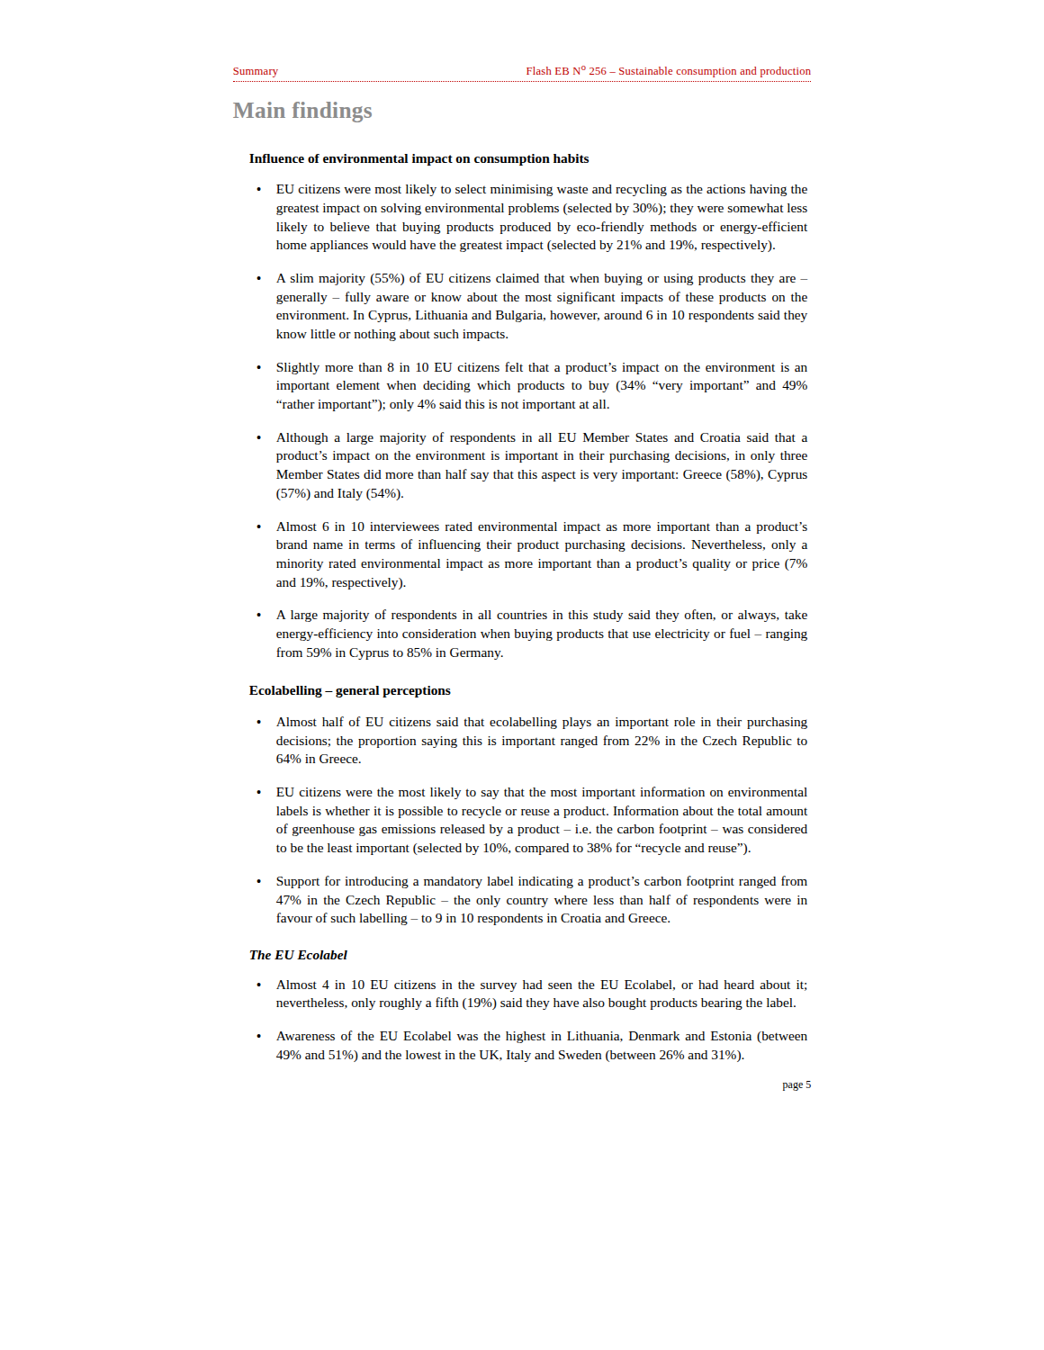Summary
Flash EB No 256 – Sustainable consumption and production
Main findings
Influence of environmental impact on consumption habits
EU citizens were most likely to select minimising waste and recycling as the actions having the greatest impact on solving environmental problems (selected by 30%); they were somewhat less likely to believe that buying products produced by eco-friendly methods or energy-efficient home appliances would have the greatest impact (selected by 21% and 19%, respectively).
A slim majority (55%) of EU citizens claimed that when buying or using products they are – generally – fully aware or know about the most significant impacts of these products on the environment. In Cyprus, Lithuania and Bulgaria, however, around 6 in 10 respondents said they know little or nothing about such impacts.
Slightly more than 8 in 10 EU citizens felt that a product’s impact on the environment is an important element when deciding which products to buy (34% “very important” and 49% “rather important”); only 4% said this is not important at all.
Although a large majority of respondents in all EU Member States and Croatia said that a product’s impact on the environment is important in their purchasing decisions, in only three Member States did more than half say that this aspect is very important: Greece (58%), Cyprus (57%) and Italy (54%).
Almost 6 in 10 interviewees rated environmental impact as more important than a product’s brand name in terms of influencing their product purchasing decisions. Nevertheless, only a minority rated environmental impact as more important than a product’s quality or price (7% and 19%, respectively).
A large majority of respondents in all countries in this study said they often, or always, take energy-efficiency into consideration when buying products that use electricity or fuel – ranging from 59% in Cyprus to 85% in Germany.
Ecolabelling – general perceptions
Almost half of EU citizens said that ecolabelling plays an important role in their purchasing decisions; the proportion saying this is important ranged from 22% in the Czech Republic to 64% in Greece.
EU citizens were the most likely to say that the most important information on environmental labels is whether it is possible to recycle or reuse a product. Information about the total amount of greenhouse gas emissions released by a product – i.e. the carbon footprint – was considered to be the least important (selected by 10%, compared to 38% for “recycle and reuse”).
Support for introducing a mandatory label indicating a product’s carbon footprint ranged from 47% in the Czech Republic – the only country where less than half of respondents were in favour of such labelling – to 9 in 10 respondents in Croatia and Greece.
The EU Ecolabel
Almost 4 in 10 EU citizens in the survey had seen the EU Ecolabel, or had heard about it; nevertheless, only roughly a fifth (19%) said they have also bought products bearing the label.
Awareness of the EU Ecolabel was the highest in Lithuania, Denmark and Estonia (between 49% and 51%) and the lowest in the UK, Italy and Sweden (between 26% and 31%).
page 5